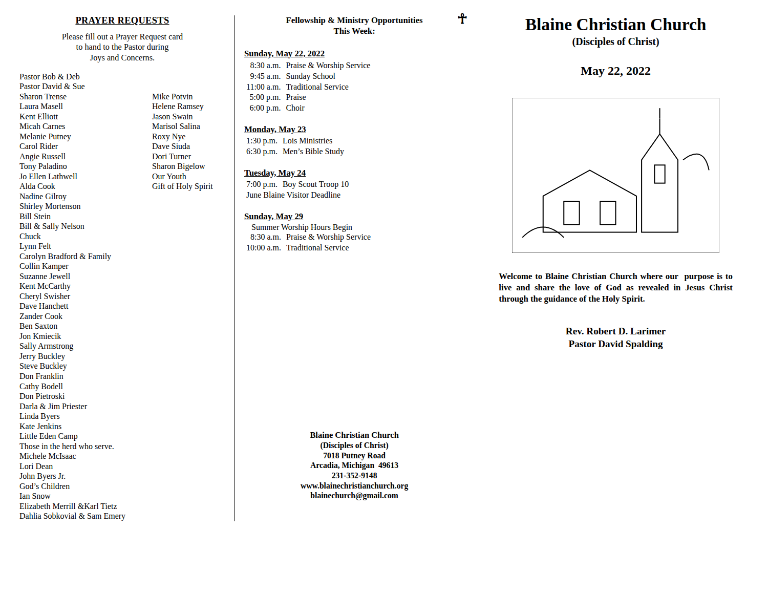PRAYER REQUESTS
Please fill out a Prayer Request card
to hand to the Pastor during
Joys and Concerns.
| Pastor Bob & Deb | |
| Pastor David & Sue | |
| Sharon Trense | Mike Potvin |
| Laura Masell | Helene Ramsey |
| Kent Elliott | Jason Swain |
| Micah Carnes | Marisol Salina |
| Melanie Putney | Roxy Nye |
| Carol Rider | Dave Siuda |
| Angie Russell | Dori Turner |
| Tony Paladino | Sharon Bigelow |
| Jo Ellen Lathwell | Our Youth |
| Alda Cook | Gift of Holy Spirit |
| Nadine Gilroy | |
| Shirley Mortenson | |
| Bill Stein | |
| Bill & Sally Nelson | |
| Chuck | |
| Lynn Felt | |
| Carolyn Bradford & Family | |
| Collin Kamper | |
| Suzanne Jewell | |
| Kent McCarthy | |
| Cheryl Swisher | |
| Dave Hanchett | |
| Zander Cook | |
| Ben Saxton | |
| Jon Kmiecik | |
| Sally Armstrong | |
| Jerry Buckley | |
| Steve Buckley | |
| Don Franklin | |
| Cathy Bodell | |
| Don Pietroski | |
| Darla & Jim Priester | |
| Linda Byers | |
| Kate Jenkins | |
| Little Eden Camp | |
| Those in the herd who serve. | |
| Michele McIsaac | |
| Lori Dean | |
| John Byers Jr. | |
| God’s Children | |
| Ian Snow | |
| Elizabeth Merrill &Karl Tietz | |
| Dahlia Sobkovial & Sam Emery | |
Fellowship & Ministry Opportunities
This Week: ☥
Sunday, May 22, 2022
| 8:30 a.m. | Praise & Worship Service |
| 9:45 a.m. | Sunday School |
| 11:00 a.m. | Traditional Service |
| 5:00 p.m. | Praise |
| 6:00 p.m. | Choir |
Monday, May 23
| 1:30 p.m. | Lois Ministries |
| 6:30 p.m. | Men’s Bible Study |
Tuesday, May 24
| 7:00 p.m. | Boy Scout Troop 10 |
June Blaine Visitor Deadline
Sunday, May 29
Summer Worship Hours Begin
| 8:30 a.m. | Praise & Worship Service |
| 10:00 a.m. | Traditional Service |
Blaine Christian Church
(Disciples of Christ)
7018 Putney Road
Arcadia, Michigan 49613
231-352-9148
www.blainechristianchurch.org
blainechurch@gmail.com
Blaine Christian Church
(Disciples of Christ)
May 22, 2022
Welcome to Blaine Christian Church where our purpose is to live and share the love of God as revealed in Jesus Christ through the guidance of the Holy Spirit.
Rev. Robert D. Larimer
Pastor David Spalding